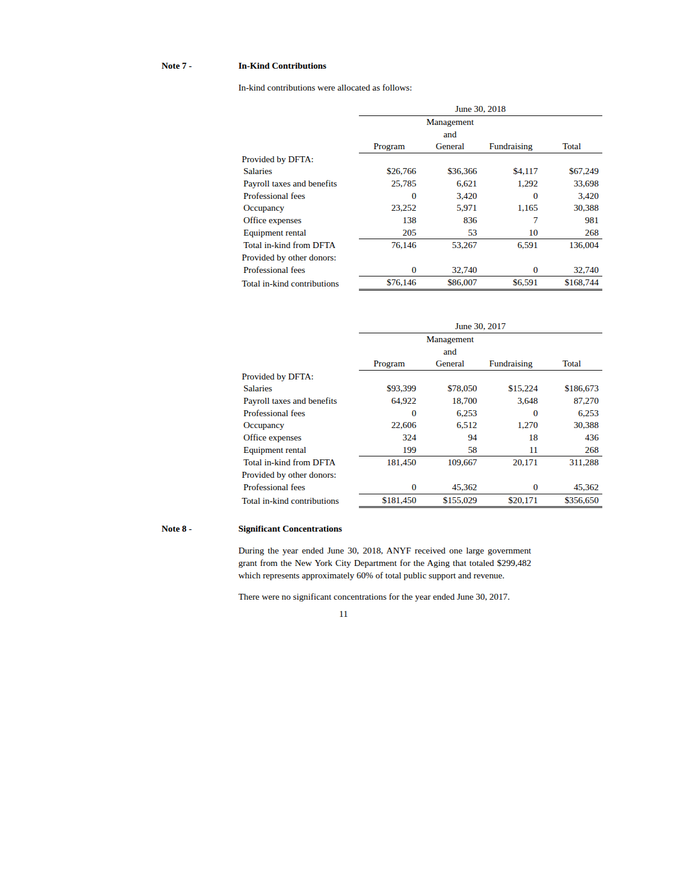Note 7 -
In-Kind Contributions
In-kind contributions were allocated as follows:
| | June 30, 2018 |
| | | Management | | |
| | | and | | |
| | Program | General | Fundraising | Total |
| Provided by DFTA: | | | | |
| Salaries | $26,766 | $36,366 | $4,117 | $67,249 |
| Payroll taxes and benefits | 25,785 | 6,621 | 1,292 | 33,698 |
| Professional fees | 0 | 3,420 | 0 | 3,420 |
| Occupancy | 23,252 | 5,971 | 1,165 | 30,388 |
| Office expenses | 138 | 836 | 7 | 981 |
| Equipment rental | 205 | 53 | 10 | 268 |
| Total in-kind from DFTA | 76,146 | 53,267 | 6,591 | 136,004 |
| Provided by other donors: | | | | |
| Professional fees | 0 | 32,740 | 0 | 32,740 |
| Total in-kind contributions | $76,146 | $86,007 | $6,591 | $168,744 |
| | June 30, 2017 |
| | | Management | | |
| | | and | | |
| | Program | General | Fundraising | Total |
| Provided by DFTA: | | | | |
| Salaries | $93,399 | $78,050 | $15,224 | $186,673 |
| Payroll taxes and benefits | 64,922 | 18,700 | 3,648 | 87,270 |
| Professional fees | 0 | 6,253 | 0 | 6,253 |
| Occupancy | 22,606 | 6,512 | 1,270 | 30,388 |
| Office expenses | 324 | 94 | 18 | 436 |
| Equipment rental | 199 | 58 | 11 | 268 |
| Total in-kind from DFTA | 181,450 | 109,667 | 20,171 | 311,288 |
| Provided by other donors: | | | | |
| Professional fees | 0 | 45,362 | 0 | 45,362 |
| Total in-kind contributions | $181,450 | $155,029 | $20,171 | $356,650 |
Note 8 -
Significant Concentrations
During the year ended June 30, 2018, ANYF received one large government grant from the New York City Department for the Aging that totaled $299,482 which represents approximately 60% of total public support and revenue.
There were no significant concentrations for the year ended June 30, 2017.
11